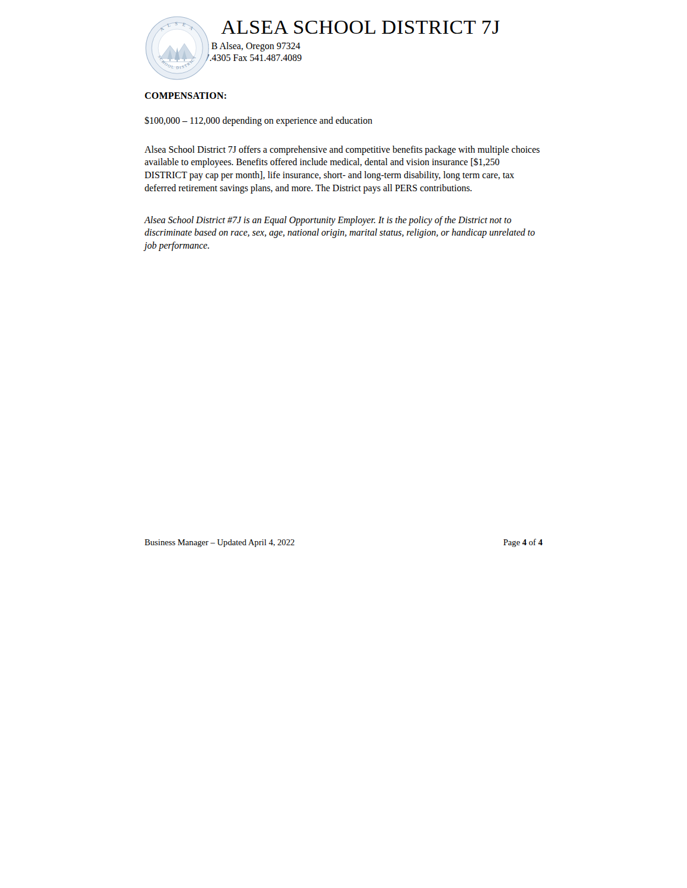A L S E A SCHOOL DISTRICT
ALSEA SCHOOL DISTRICT 7J
PO Box B Alsea, Oregon 97324
541.487.4305 Fax 541.487.4089
COMPENSATION:
$100,000 – 112,000 depending on experience and education
Alsea School District 7J offers a comprehensive and competitive benefits package with multiple choices available to employees. Benefits offered include medical, dental and vision insurance [$1,250 DISTRICT pay cap per month], life insurance, short- and long-term disability, long term care, tax deferred retirement savings plans, and more. The District pays all PERS contributions.
Alsea School District #7J is an Equal Opportunity Employer. It is the policy of the District not to discriminate based on race, sex, age, national origin, marital status, religion, or handicap unrelated to job performance.
Business Manager – Updated April 4, 2022
Page 4 of 4